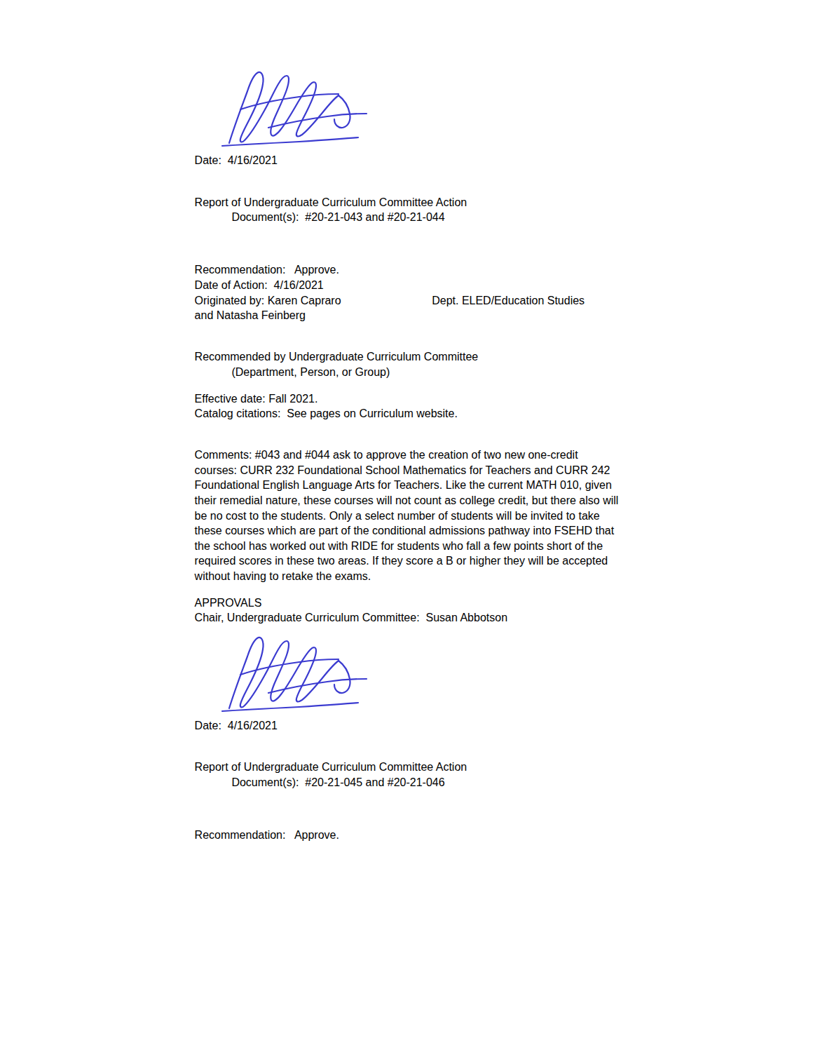Date: 4/16/2021
Report of Undergraduate Curriculum Committee Action
Document(s): #20-21-043 and #20-21-044
Recommendation: Approve.
Date of Action: 4/16/2021
Originated by: Karen CapraroDept. ELED/Education Studies
and Natasha Feinberg
Recommended by Undergraduate Curriculum Committee
(Department, Person, or Group)
Effective date: Fall 2021.
Catalog citations: See pages on Curriculum website.
Comments: #043 and #044 ask to approve the creation of two new one-credit courses: CURR 232 Foundational School Mathematics for Teachers and CURR 242 Foundational English Language Arts for Teachers. Like the current MATH 010, given their remedial nature, these courses will not count as college credit, but there also will be no cost to the students. Only a select number of students will be invited to take these courses which are part of the conditional admissions pathway into FSEHD that the school has worked out with RIDE for students who fall a few points short of the required scores in these two areas. If they score a B or higher they will be accepted without having to retake the exams.
APPROVALS
Chair, Undergraduate Curriculum Committee: Susan Abbotson
Date: 4/16/2021
Report of Undergraduate Curriculum Committee Action
Document(s): #20-21-045 and #20-21-046
Recommendation: Approve.